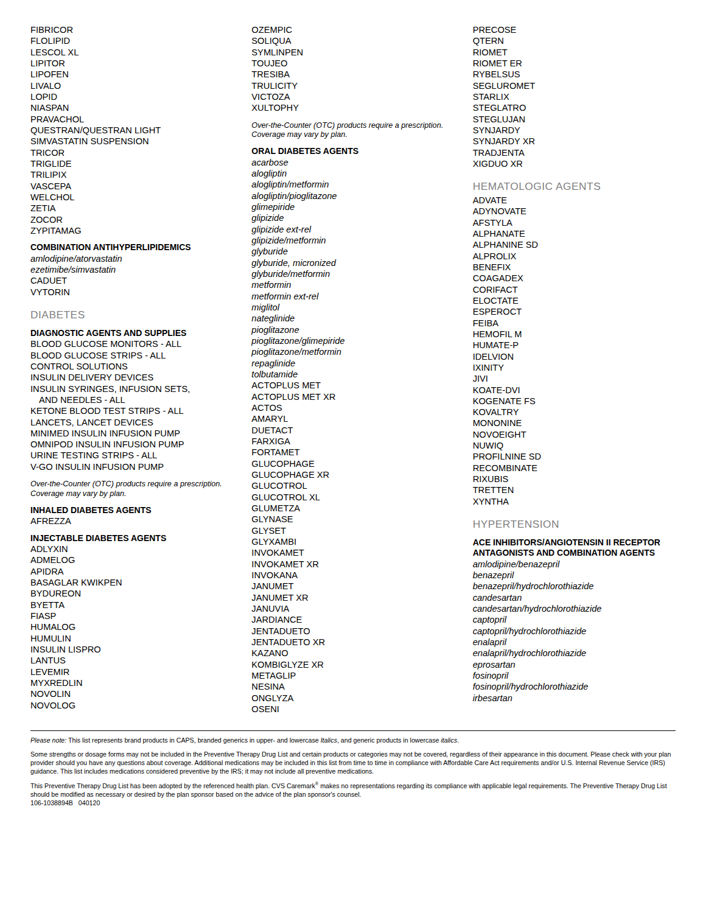FIBRICOR
FLOLIPID
LESCOL XL
LIPITOR
LIPOFEN
LIVALO
LOPID
NIASPAN
PRAVACHOL
QUESTRAN/QUESTRAN LIGHT
SIMVASTATIN SUSPENSION
TRICOR
TRIGLIDE
TRILIPIX
VASCEPA
WELCHOL
ZETIA
ZOCOR
ZYPITAMAG
COMBINATION ANTIHYPERLIPIDEMICS
amlodipine/atorvastatin
ezetimibe/simvastatin
CADUET
VYTORIN
DIABETES
DIAGNOSTIC AGENTS AND SUPPLIES
BLOOD GLUCOSE MONITORS - ALL
BLOOD GLUCOSE STRIPS - ALL
CONTROL SOLUTIONS
INSULIN DELIVERY DEVICES
INSULIN SYRINGES, INFUSION SETS,
AND NEEDLES - ALL
KETONE BLOOD TEST STRIPS - ALL
LANCETS, LANCET DEVICES
MINIMED INSULIN INFUSION PUMP
OMNIPOD INSULIN INFUSION PUMP
URINE TESTING STRIPS - ALL
V-GO INSULIN INFUSION PUMP
Over-the-Counter (OTC) products require a prescription. Coverage may vary by plan.
INHALED DIABETES AGENTS
AFREZZA
INJECTABLE DIABETES AGENTS
ADLYXIN
ADMELOG
APIDRA
BASAGLAR KWIKPEN
BYDUREON
BYETTA
FIASP
HUMALOG
HUMULIN
INSULIN LISPRO
LANTUS
LEVEMIR
MYXREDLIN
NOVOLIN
NOVOLOG
OZEMPIC
SOLIQUA
SYMLINPEN
TOUJEO
TRESIBA
TRULICITY
VICTOZA
XULTOPHY
Over-the-Counter (OTC) products require a prescription. Coverage may vary by plan.
ORAL DIABETES AGENTS
acarbose
alogliptin
alogliptin/metformin
alogliptin/pioglitazone
glimepiride
glipizide
glipizide ext-rel
glipizide/metformin
glyburide
glyburide, micronized
glyburide/metformin
metformin
metformin ext-rel
miglitol
nateglinide
pioglitazone
pioglitazone/glimepiride
pioglitazone/metformin
repaglinide
tolbutamide
ACTOPLUS MET
ACTOPLUS MET XR
ACTOS
AMARYL
DUETACT
FARXIGA
FORTAMET
GLUCOPHAGE
GLUCOPHAGE XR
GLUCOTROL
GLUCOTROL XL
GLUMETZA
GLYNASE
GLYSET
GLYXAMBI
INVOKAMET
INVOKAMET XR
INVOKANA
JANUMET
JANUMET XR
JANUVIA
JARDIANCE
JENTADUETO
JENTADUETO XR
KAZANO
KOMBIGLYZE XR
METAGLIP
NESINA
ONGLYZA
OSENI
PRECOSE
QTERN
RIOMET
RIOMET ER
RYBELSUS
SEGLUROMET
STARLIX
STEGLATRO
STEGLUJAN
SYNJARDY
SYNJARDY XR
TRADJENTA
XIGDUO XR
HEMATOLOGIC AGENTS
ADVATE
ADYNOVATE
AFSTYLA
ALPHANATE
ALPHANINE SD
ALPROLIX
BENEFIX
COAGADEX
CORIFACT
ELOCTATE
ESPEROCT
FEIBA
HEMOFIL M
HUMATE-P
IDELVION
IXINITY
JIVI
KOATE-DVI
KOGENATE FS
KOVALTRY
MONONINE
NOVOEIGHT
NUWIQ
PROFILNINE SD
RECOMBINATE
RIXUBIS
TRETTEN
XYNTHA
HYPERTENSION
ACE INHIBITORS/ANGIOTENSIN II RECEPTOR ANTAGONISTS AND COMBINATION AGENTS
amlodipine/benazepril
benazepril
benazepril/hydrochlorothiazide
candesartan
candesartan/hydrochlorothiazide
captopril
captopril/hydrochlorothiazide
enalapril
enalapril/hydrochlorothiazide
eprosartan
fosinopril
fosinopril/hydrochlorothiazide
irbesartan
Please note: This list represents brand products in CAPS, branded generics in upper- and lowercase Italics, and generic products in lowercase italics.
Some strengths or dosage forms may not be included in the Preventive Therapy Drug List and certain products or categories may not be covered, regardless of their appearance in this document. Please check with your plan provider should you have any questions about coverage. Additional medications may be included in this list from time to time in compliance with Affordable Care Act requirements and/or U.S. Internal Revenue Service (IRS) guidance. This list includes medications considered preventive by the IRS; it may not include all preventive medications.
This Preventive Therapy Drug List has been adopted by the referenced health plan. CVS Caremark® makes no representations regarding its compliance with applicable legal requirements. The Preventive Therapy Drug List should be modified as necessary or desired by the plan sponsor based on the advice of the plan sponsor's counsel.
106-1038894B 040120